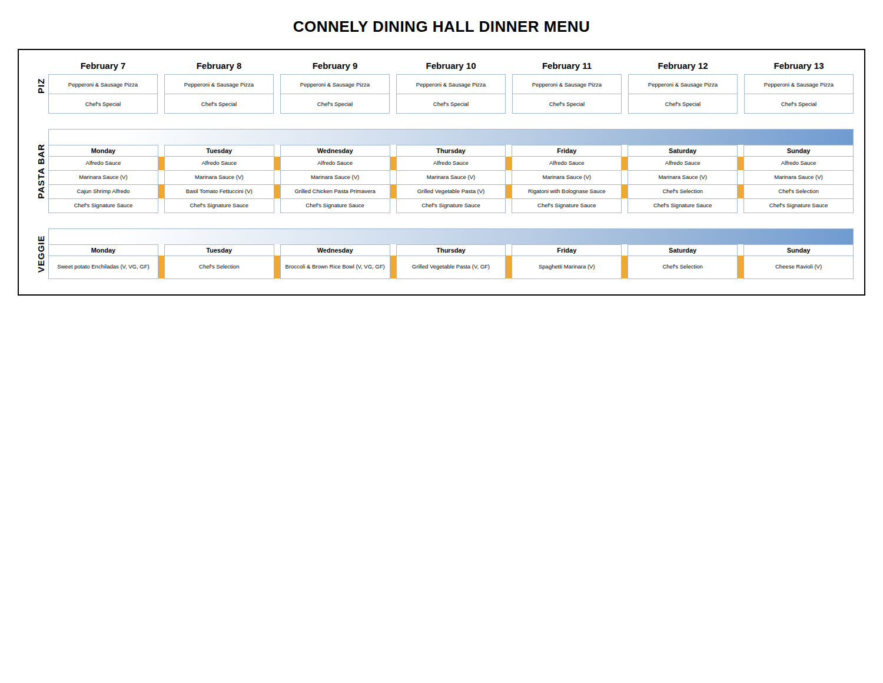CONNELY DINING HALL DINNER MENU
PIZ
| February 7 | | February 8 | | February 9 | | February 10 | | February 11 | | February 12 | | February 13 |
| Pepperoni & Sausage Pizza | | Pepperoni & Sausage Pizza | | Pepperoni & Sausage Pizza | | Pepperoni & Sausage Pizza | | Pepperoni & Sausage Pizza | | Pepperoni & Sausage Pizza | | Pepperoni & Sausage Pizza |
| Chef's Special | | Chef's Special | | Chef's Special | | Chef's Special | | Chef's Special | | Chef's Special | | Chef's Special |
PASTA BAR
| Monday | | Tuesday | | Wednesday | | Thursday | | Friday | | Saturday | | Sunday |
| Alfredo Sauce | | Alfredo Sauce | | Alfredo Sauce | | Alfredo Sauce | | Alfredo Sauce | | Alfredo Sauce | | Alfredo Sauce |
| Marinara Sauce (V) | | Marinara Sauce (V) | | Marinara Sauce (V) | | Marinara Sauce (V) | | Marinara Sauce (V) | | Marinara Sauce (V) | | Marinara Sauce (V) |
| Cajun Shrimp Alfredo | | Basil Tomato Fettuccini (V) | | Grilled Chicken Pasta Primavera | | Grilled Vegetable Pasta (V) | | Rigatoni with Bolognase Sauce | | Chef's Selection | | Chef's Selection |
| Chef's Signature Sauce | | Chef's Signature Sauce | | Chef's Signature Sauce | | Chef's Signature Sauce | | Chef's Signature Sauce | | Chef's Signature Sauce | | Chef's Signature Sauce |
VEGGIE
| Monday | | Tuesday | | Wednesday | | Thursday | | Friday | | Saturday | | Sunday |
| Sweet potato Enchiladas (V, VG, GF) | | Chef's Selection | | Broccoli & Brown Rice Bowl (V, VG, GF) | | Grilled Vegetable Pasta (V, GF) | | Spaghetti Marinara (V) | | Chef's Selection | | Cheese Ravioli (V) |